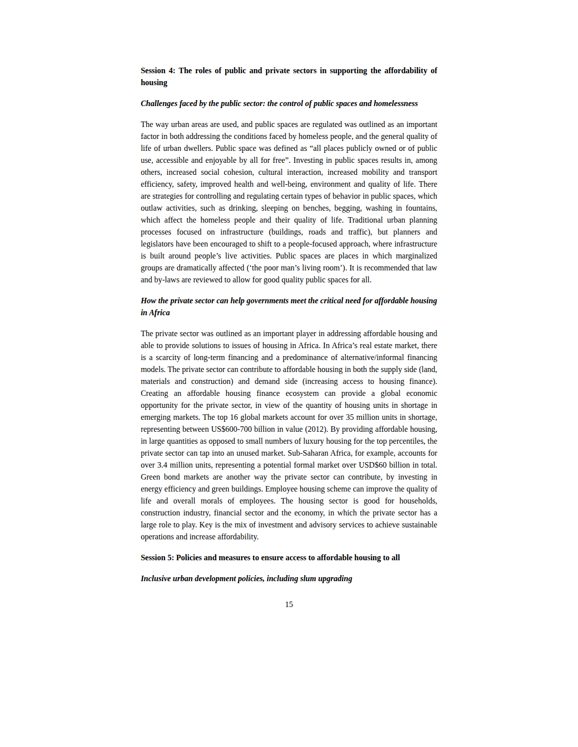Session 4: The roles of public and private sectors in supporting the affordability of housing
Challenges faced by the public sector: the control of public spaces and homelessness
The way urban areas are used, and public spaces are regulated was outlined as an important factor in both addressing the conditions faced by homeless people, and the general quality of life of urban dwellers. Public space was defined as “all places publicly owned or of public use, accessible and enjoyable by all for free”. Investing in public spaces results in, among others, increased social cohesion, cultural interaction, increased mobility and transport efficiency, safety, improved health and well-being, environment and quality of life. There are strategies for controlling and regulating certain types of behavior in public spaces, which outlaw activities, such as drinking, sleeping on benches, begging, washing in fountains, which affect the homeless people and their quality of life. Traditional urban planning processes focused on infrastructure (buildings, roads and traffic), but planners and legislators have been encouraged to shift to a people-focused approach, where infrastructure is built around people’s live activities. Public spaces are places in which marginalized groups are dramatically affected (‘the poor man’s living room’). It is recommended that law and by-laws are reviewed to allow for good quality public spaces for all.
How the private sector can help governments meet the critical need for affordable housing in Africa
The private sector was outlined as an important player in addressing affordable housing and able to provide solutions to issues of housing in Africa. In Africa’s real estate market, there is a scarcity of long-term financing and a predominance of alternative/informal financing models. The private sector can contribute to affordable housing in both the supply side (land, materials and construction) and demand side (increasing access to housing finance). Creating an affordable housing finance ecosystem can provide a global economic opportunity for the private sector, in view of the quantity of housing units in shortage in emerging markets. The top 16 global markets account for over 35 million units in shortage, representing between US$600-700 billion in value (2012). By providing affordable housing, in large quantities as opposed to small numbers of luxury housing for the top percentiles, the private sector can tap into an unused market. Sub-Saharan Africa, for example, accounts for over 3.4 million units, representing a potential formal market over USD$60 billion in total. Green bond markets are another way the private sector can contribute, by investing in energy efficiency and green buildings. Employee housing scheme can improve the quality of life and overall morals of employees. The housing sector is good for households, construction industry, financial sector and the economy, in which the private sector has a large role to play. Key is the mix of investment and advisory services to achieve sustainable operations and increase affordability.
Session 5: Policies and measures to ensure access to affordable housing to all
Inclusive urban development policies, including slum upgrading
15